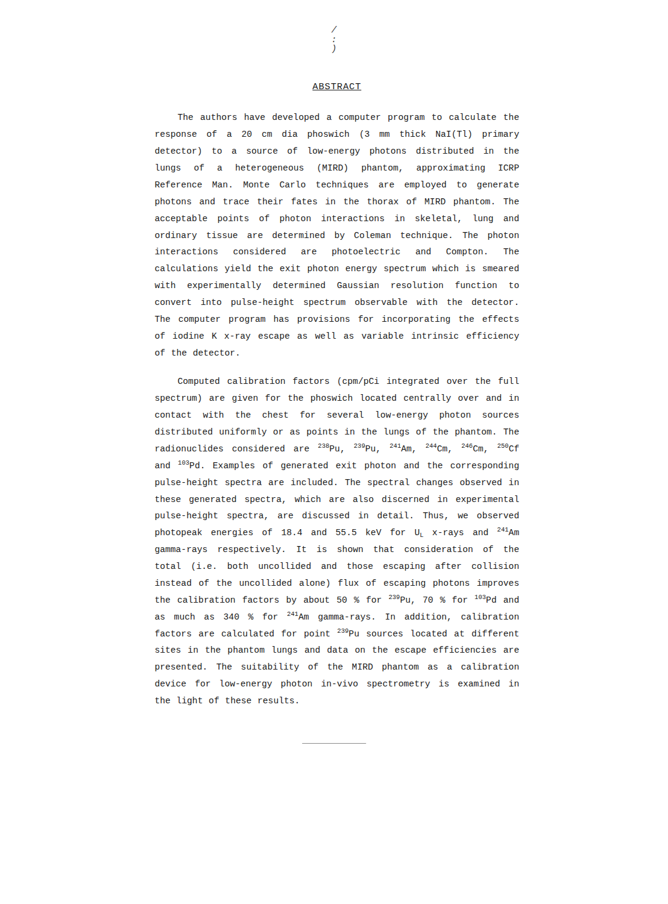/ : )
ABSTRACT
The authors have developed a computer program to calculate the response of a 20 cm dia phoswich (3 mm thick NaI(Tl) primary detector) to a source of low-energy photons distributed in the lungs of a heterogeneous (MIRD) phantom, approximating ICRP Reference Man. Monte Carlo techniques are employed to generate photons and trace their fates in the thorax of MIRD phantom. The acceptable points of photon interactions in skeletal, lung and ordinary tissue are determined by Coleman technique. The photon interactions considered are photoelectric and Compton. The calculations yield the exit photon energy spectrum which is smeared with experimentally determined Gaussian resolution function to convert into pulse-height spectrum observable with the detector. The computer program has provisions for incorporating the effects of iodine K x-ray escape as well as variable intrinsic efficiency of the detector.
Computed calibration factors (cpm/pCi integrated over the full spectrum) are given for the phoswich located centrally over and in contact with the chest for several low-energy photon sources distributed uniformly or as points in the lungs of the phantom. The radionuclides considered are 238Pu, 239Pu, 241Am, 244Cm, 246Cm, 250Cf and 103Pd. Examples of generated exit photon and the corresponding pulse-height spectra are included. The spectral changes observed in these generated spectra, which are also discerned in experimental pulse-height spectra, are discussed in detail. Thus, we observed photopeak energies of 18.4 and 55.5 keV for UL x-rays and 241Am gamma-rays respectively. It is shown that consideration of the total (i.e. both uncollided and those escaping after collision instead of the uncollided alone) flux of escaping photons improves the calibration factors by about 50 % for 239Pu, 70 % for 103Pd and as much as 340 % for 241Am gamma-rays. In addition, calibration factors are calculated for point 239Pu sources located at different sites in the phantom lungs and data on the escape efficiencies are presented. The suitability of the MIRD phantom as a calibration device for low-energy photon in-vivo spectrometry is examined in the light of these results.